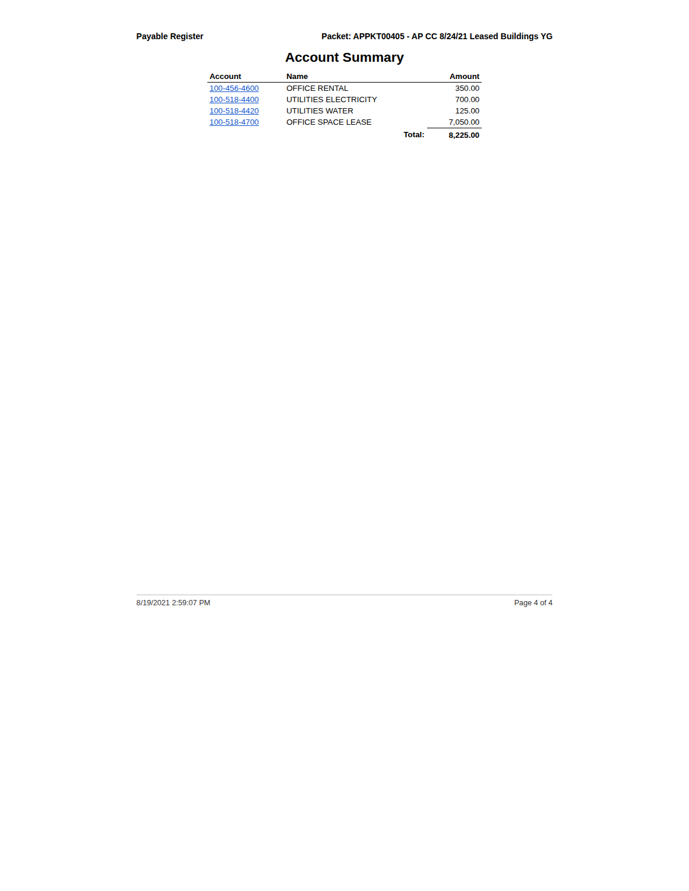Payable Register
Packet: APPKT00405 - AP CC 8/24/21 Leased Buildings YG
Account Summary
| Account | Name | Amount |
| --- | --- | --- |
| 100-456-4600 | OFFICE RENTAL | 350.00 |
| 100-518-4400 | UTILITIES ELECTRICITY | 700.00 |
| 100-518-4420 | UTILITIES WATER | 125.00 |
| 100-518-4700 | OFFICE SPACE LEASE | 7,050.00 |
| | Total: | 8,225.00 |
8/19/2021 2:59:07 PM
Page 4 of 4